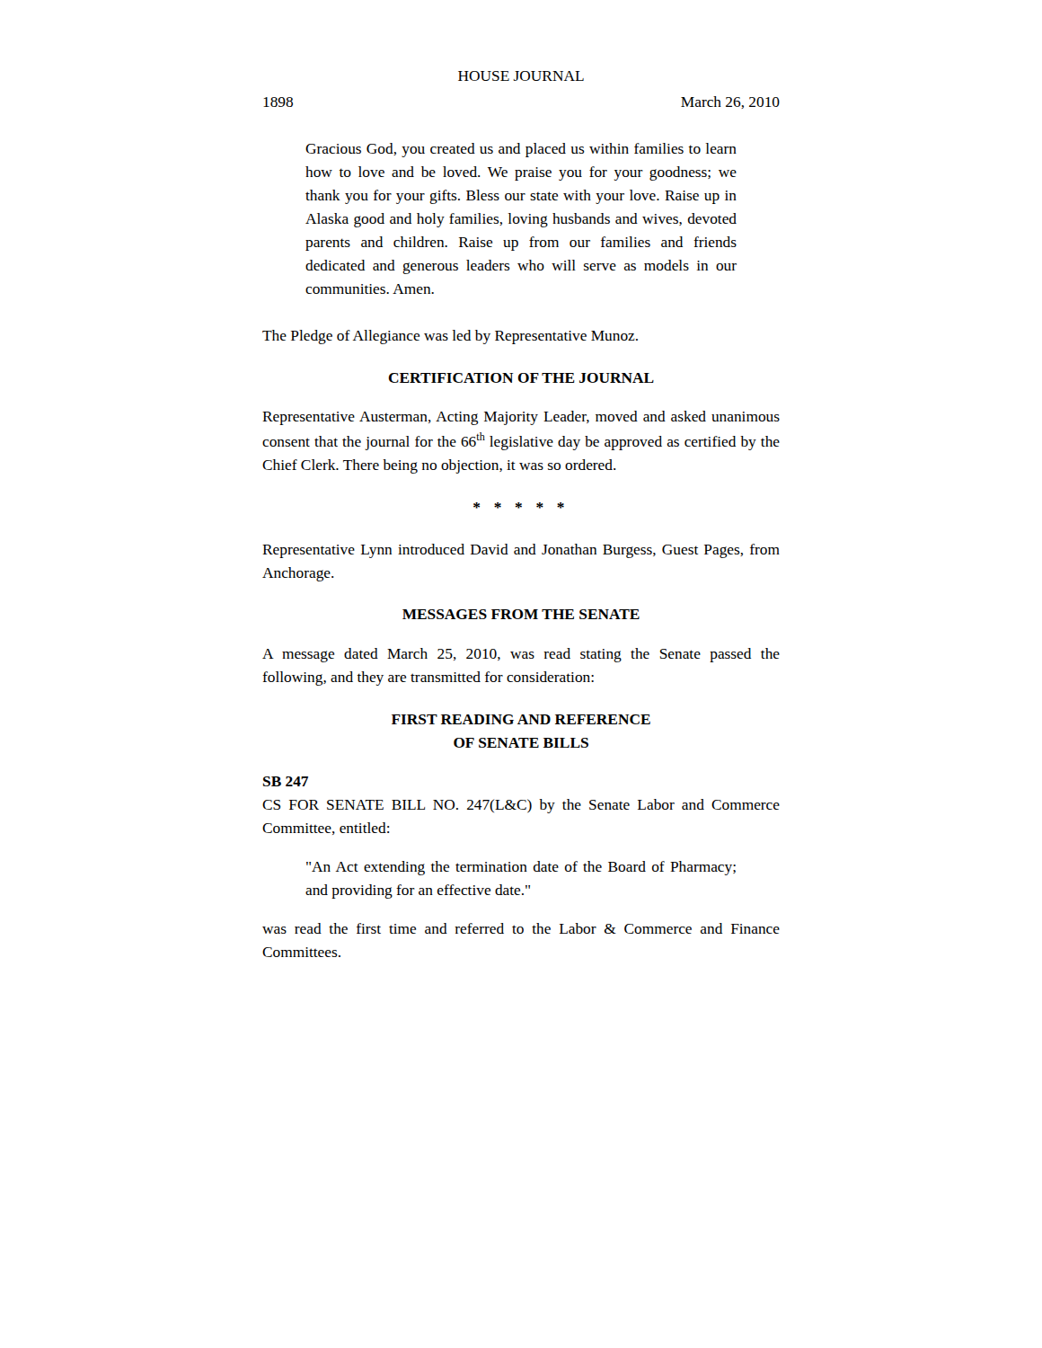HOUSE JOURNAL
1898 March 26, 2010
Gracious God, you created us and placed us within families to learn how to love and be loved. We praise you for your goodness; we thank you for your gifts. Bless our state with your love. Raise up in Alaska good and holy families, loving husbands and wives, devoted parents and children. Raise up from our families and friends dedicated and generous leaders who will serve as models in our communities. Amen.
The Pledge of Allegiance was led by Representative Munoz.
CERTIFICATION OF THE JOURNAL
Representative Austerman, Acting Majority Leader, moved and asked unanimous consent that the journal for the 66th legislative day be approved as certified by the Chief Clerk. There being no objection, it was so ordered.
* * * * *
Representative Lynn introduced David and Jonathan Burgess, Guest Pages, from Anchorage.
MESSAGES FROM THE SENATE
A message dated March 25, 2010, was read stating the Senate passed the following, and they are transmitted for consideration:
FIRST READING AND REFERENCE
OF SENATE BILLS
SB 247
CS FOR SENATE BILL NO. 247(L&C) by the Senate Labor and Commerce Committee, entitled:
"An Act extending the termination date of the Board of Pharmacy; and providing for an effective date."
was read the first time and referred to the Labor & Commerce and Finance Committees.